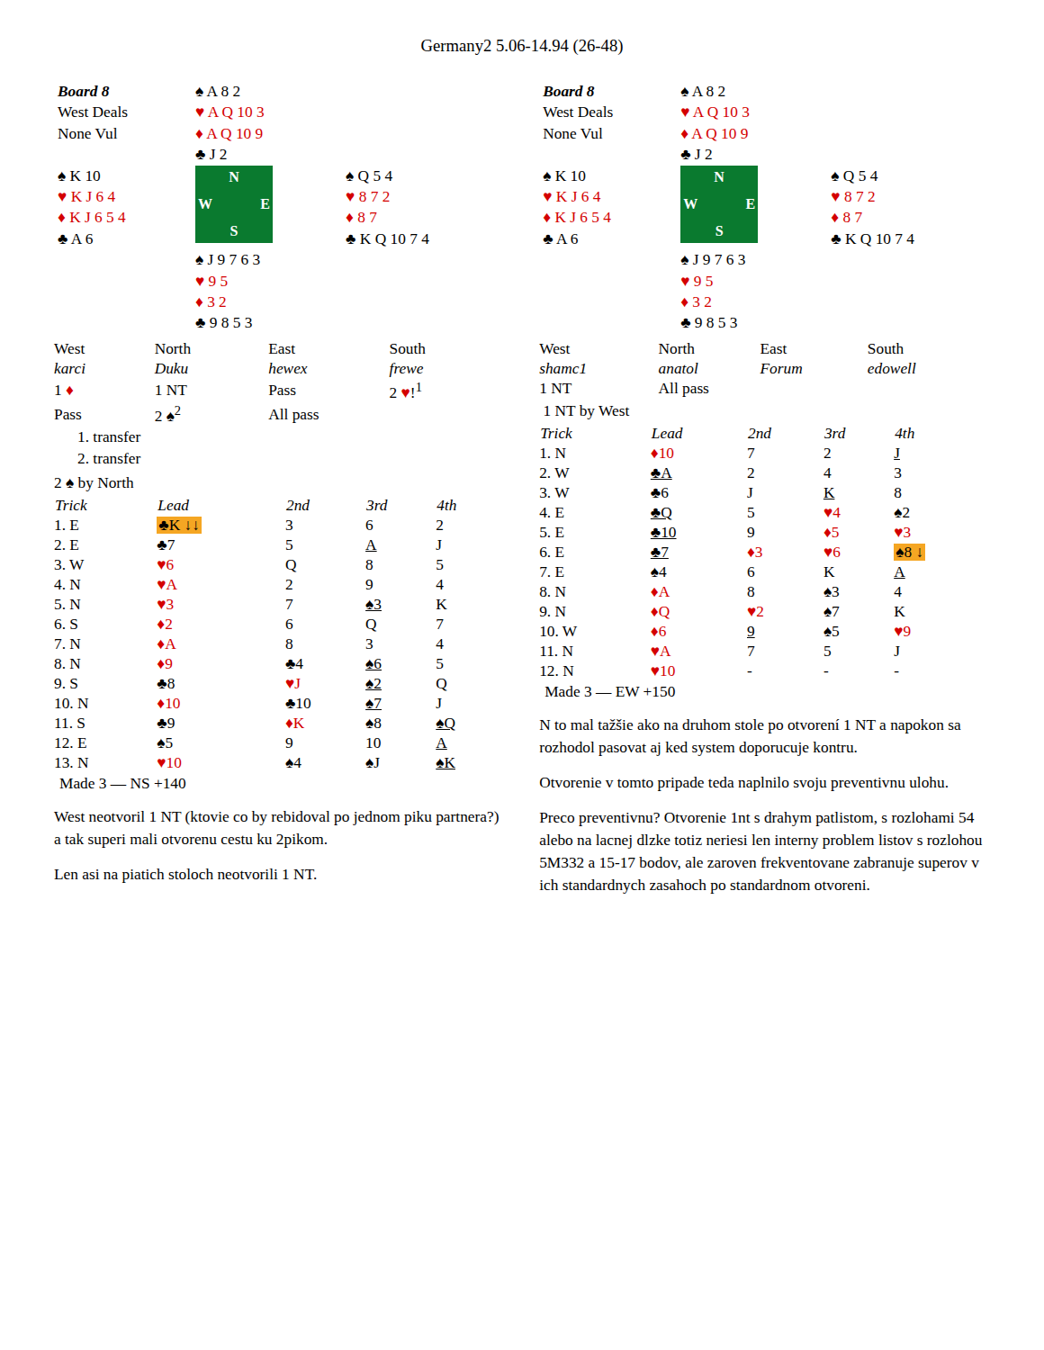Germany2 5.06-14.94 (26-48)
| Board 8 West Deals None Vul | ♠ A 8 2 ♥ A Q 10 3 ♦ A Q 10 9 ♣ J 2 | |
| ♠ K 10 ♥ K J 6 4 ♦ K J 6 5 4 ♣ A 6 | N W E S | ♠ Q 5 4 ♥ 8 7 2 ♦ 8 7 ♣ K Q 10 7 4 |
| | ♠ J 9 7 6 3 ♥ 9 5 ♦ 3 2 ♣ 9 8 5 3 | |
| West | North | East | South |
| karci | Duku | hewex | frewe |
| 1 ♦ | 1 NT | Pass | 2 ♥ ! 1 |
| Pass | 2 ♠ 2 | All pass |
1. transfer
2. transfer
2 ♠ by North
| Trick | Lead | 2nd | 3rd | 4th |
| --- | --- | --- | --- | --- |
| 1. E | ♣K ↓↓ | 3 | 6 | 2 |
| 2. E | ♣7 | 5 | A | J |
| 3. W | ♥6 | Q | 8 | 5 |
| 4. N | ♥A | 2 | 9 | 4 |
| 5. N | ♥3 | 7 | ♠3 | K |
| 6. S | ♦2 | 6 | Q | 7 |
| 7. N | ♦A | 8 | 3 | 4 |
| 8. N | ♦9 | ♣4 | ♠6 | 5 |
| 9. S | ♣8 | ♥J | ♠2 | Q |
| 10. N | ♦10 | ♣10 | ♠7 | J |
| 11. S | ♣9 | ♦K | ♠8 | ♠Q |
| 12. E | ♠5 | 9 | 10 | A |
| 13. N | ♥10 | ♠4 | ♠J | ♠K |
Made 3 — NS +140
West neotvoril 1 NT (ktovie co by rebidoval po jednom piku partnera?) a tak superi mali otvorenu cestu ku 2pikom.
Len asi na piatich stoloch neotvorili 1 NT.
| Board 8 West Deals None Vul | ♠ A 8 2 ♥ A Q 10 3 ♦ A Q 10 9 ♣ J 2 | |
| ♠ K 10 ♥ K J 6 4 ♦ K J 6 5 4 ♣ A 6 | N W E S | ♠ Q 5 4 ♥ 8 7 2 ♦ 8 7 ♣ K Q 10 7 4 |
| | ♠ J 9 7 6 3 ♥ 9 5 ♦ 3 2 ♣ 9 8 5 3 | |
| West | North | East | South |
| shamc1 | anatol | Forum | edowell |
| 1 NT | All pass |
1 NT by West
| Trick | Lead | 2nd | 3rd | 4th |
| --- | --- | --- | --- | --- |
| 1. N | ♦10 | 7 | 2 | J |
| 2. W | ♣A | 2 | 4 | 3 |
| 3. W | ♣6 | J | K | 8 |
| 4. E | ♣Q | 5 | ♥4 | ♠2 |
| 5. E | ♣10 | 9 | ♦5 | ♥3 |
| 6. E | ♣7 | ♦3 | ♥6 | ♠8 ↓ |
| 7. E | ♠4 | 6 | K | A |
| 8. N | ♦A | 8 | ♠3 | 4 |
| 9. N | ♦Q | ♥2 | ♠7 | K |
| 10. W | ♦6 | 9 | ♠5 | ♥9 |
| 11. N | ♥A | 7 | 5 | J |
| 12. N | ♥10 | - | - | - |
Made 3 — EW +150
N to mal tažšie ako na druhom stole po otvorení 1 NT a napokon sa rozhodol pasovat aj ked system doporucuje kontru.
Otvorenie v tomto pripade teda naplnilo svoju preventivnu ulohu.
Preco preventivnu? Otvorenie 1nt s drahym patlistom, s rozlohami 54 alebo na lacnej dlzke totiz neriesi len interny problem listov s rozlohou 5M332 a 15-17 bodov, ale zaroven frekventovane zabranuje superov v ich standardnych zasahoch po standardnom otvoreni.